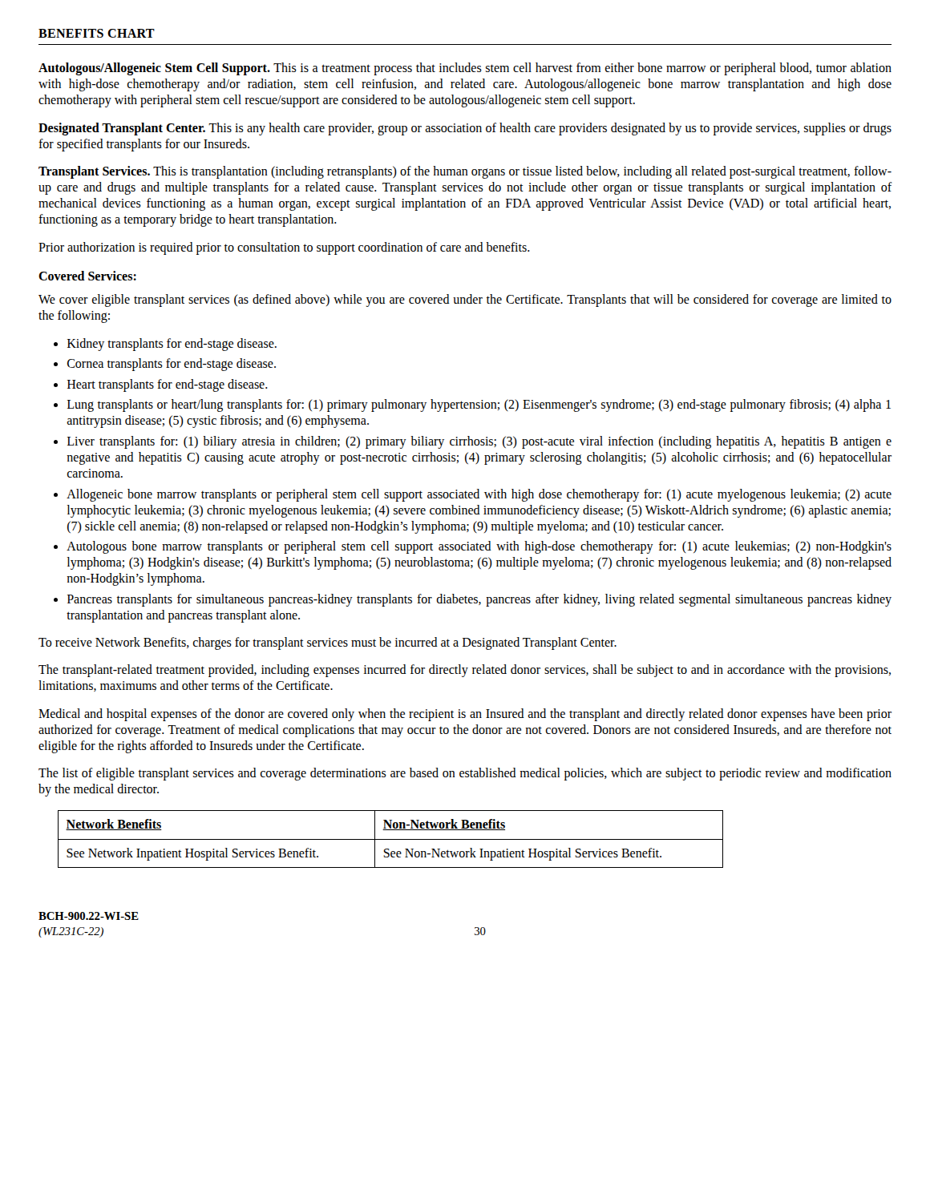BENEFITS CHART
Autologous/Allogeneic Stem Cell Support. This is a treatment process that includes stem cell harvest from either bone marrow or peripheral blood, tumor ablation with high-dose chemotherapy and/or radiation, stem cell reinfusion, and related care. Autologous/allogeneic bone marrow transplantation and high dose chemotherapy with peripheral stem cell rescue/support are considered to be autologous/allogeneic stem cell support.
Designated Transplant Center. This is any health care provider, group or association of health care providers designated by us to provide services, supplies or drugs for specified transplants for our Insureds.
Transplant Services. This is transplantation (including retransplants) of the human organs or tissue listed below, including all related post-surgical treatment, follow-up care and drugs and multiple transplants for a related cause. Transplant services do not include other organ or tissue transplants or surgical implantation of mechanical devices functioning as a human organ, except surgical implantation of an FDA approved Ventricular Assist Device (VAD) or total artificial heart, functioning as a temporary bridge to heart transplantation.
Prior authorization is required prior to consultation to support coordination of care and benefits.
Covered Services:
We cover eligible transplant services (as defined above) while you are covered under the Certificate. Transplants that will be considered for coverage are limited to the following:
Kidney transplants for end-stage disease.
Cornea transplants for end-stage disease.
Heart transplants for end-stage disease.
Lung transplants or heart/lung transplants for: (1) primary pulmonary hypertension; (2) Eisenmenger's syndrome; (3) end-stage pulmonary fibrosis; (4) alpha 1 antitrypsin disease; (5) cystic fibrosis; and (6) emphysema.
Liver transplants for: (1) biliary atresia in children; (2) primary biliary cirrhosis; (3) post-acute viral infection (including hepatitis A, hepatitis B antigen e negative and hepatitis C) causing acute atrophy or post-necrotic cirrhosis; (4) primary sclerosing cholangitis; (5) alcoholic cirrhosis; and (6) hepatocellular carcinoma.
Allogeneic bone marrow transplants or peripheral stem cell support associated with high dose chemotherapy for: (1) acute myelogenous leukemia; (2) acute lymphocytic leukemia; (3) chronic myelogenous leukemia; (4) severe combined immunodeficiency disease; (5) Wiskott-Aldrich syndrome; (6) aplastic anemia; (7) sickle cell anemia; (8) non-relapsed or relapsed non-Hodgkin’s lymphoma; (9) multiple myeloma; and (10) testicular cancer.
Autologous bone marrow transplants or peripheral stem cell support associated with high-dose chemotherapy for: (1) acute leukemias; (2) non-Hodgkin's lymphoma; (3) Hodgkin's disease; (4) Burkitt's lymphoma; (5) neuroblastoma; (6) multiple myeloma; (7) chronic myelogenous leukemia; and (8) non-relapsed non-Hodgkin’s lymphoma.
Pancreas transplants for simultaneous pancreas-kidney transplants for diabetes, pancreas after kidney, living related segmental simultaneous pancreas kidney transplantation and pancreas transplant alone.
To receive Network Benefits, charges for transplant services must be incurred at a Designated Transplant Center.
The transplant-related treatment provided, including expenses incurred for directly related donor services, shall be subject to and in accordance with the provisions, limitations, maximums and other terms of the Certificate.
Medical and hospital expenses of the donor are covered only when the recipient is an Insured and the transplant and directly related donor expenses have been prior authorized for coverage. Treatment of medical complications that may occur to the donor are not covered. Donors are not considered Insureds, and are therefore not eligible for the rights afforded to Insureds under the Certificate.
The list of eligible transplant services and coverage determinations are based on established medical policies, which are subject to periodic review and modification by the medical director.
| Network Benefits | Non-Network Benefits |
| --- | --- |
| See Network Inpatient Hospital Services Benefit. | See Non-Network Inpatient Hospital Services Benefit. |
BCH-900.22-WI-SE
(WL231C-22)
30